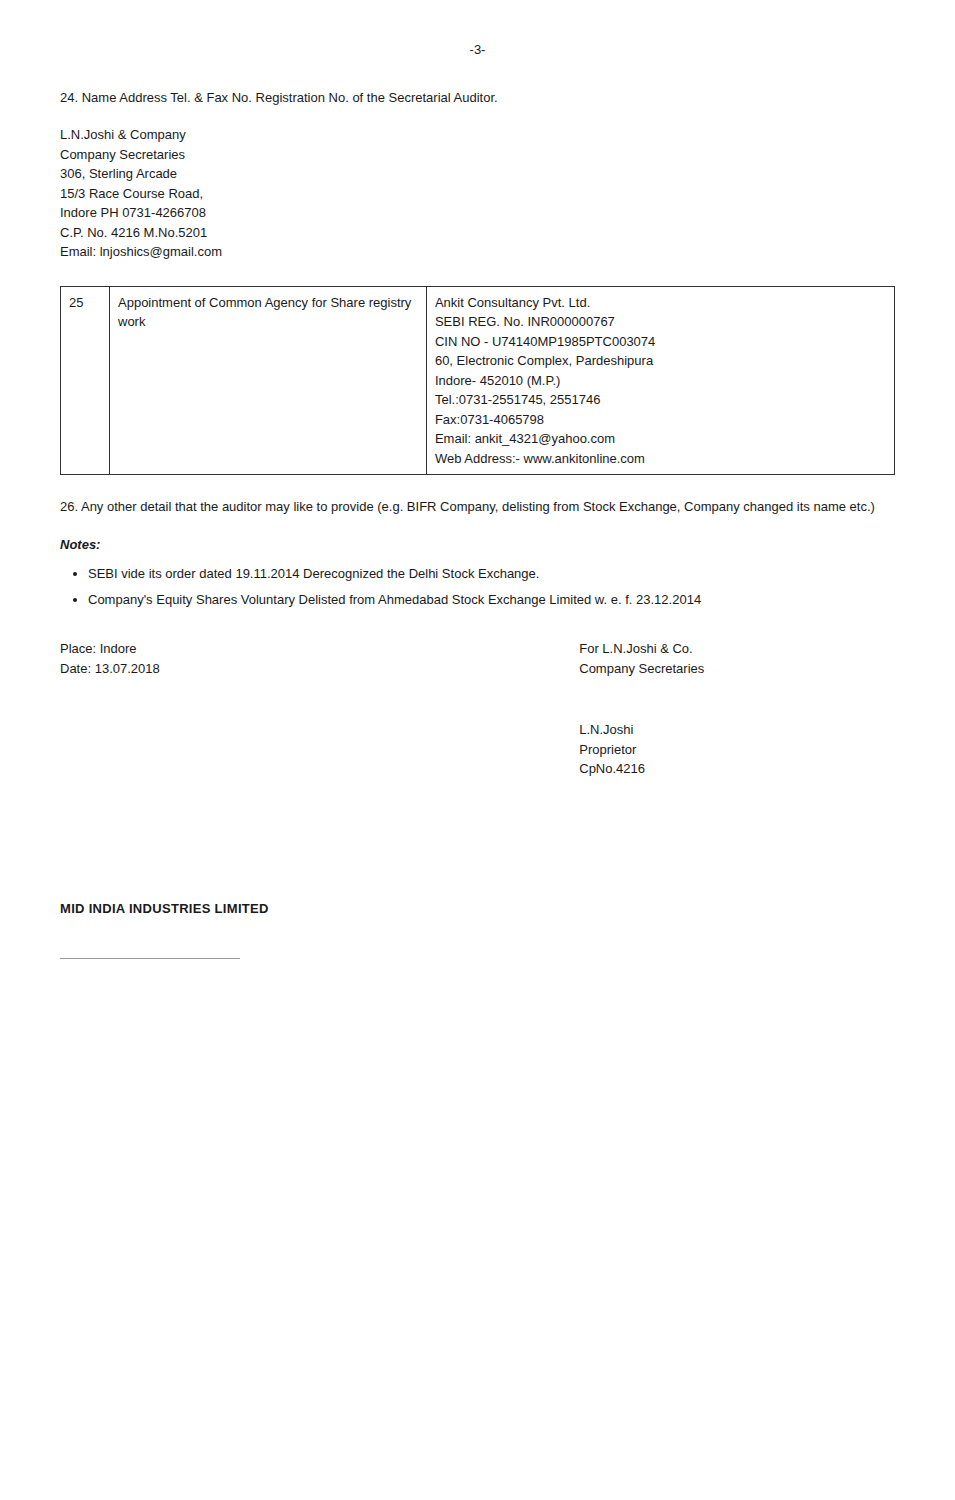-3-
24. Name Address Tel. & Fax No. Registration No. of the Secretarial Auditor.
L.N.Joshi & Company
Company Secretaries
306, Sterling Arcade
15/3 Race Course Road,
Indore PH 0731-4266708
C.P. No. 4216 M.No.5201
Email: lnjoshics@gmail.com
| 25 | Appointment of Common Agency for Share registry work | Ankit Consultancy Pvt. Ltd. SEBI REG. No. INR000000767 CIN NO - U74140MP1985PTC003074 60, Electronic Complex, Pardeshipura Indore- 452010 (M.P.) Tel.:0731-2551745, 2551746 Fax:0731-4065798 Email: ankit_4321@yahoo.com Web Address:- www.ankitonline.com |
26. Any other detail that the auditor may like to provide (e.g. BIFR Company, delisting from Stock Exchange, Company changed its name etc.)
Notes:
SEBI vide its order dated 19.11.2014 Derecognized the Delhi Stock Exchange.
Company's Equity Shares Voluntary Delisted from Ahmedabad Stock Exchange Limited w. e. f. 23.12.2014
Place: Indore
Date: 13.07.2018
For L.N.Joshi & Co.
Company Secretaries
L.N.Joshi
Proprietor
CpNo.4216
MID INDIA INDUSTRIES LIMITED